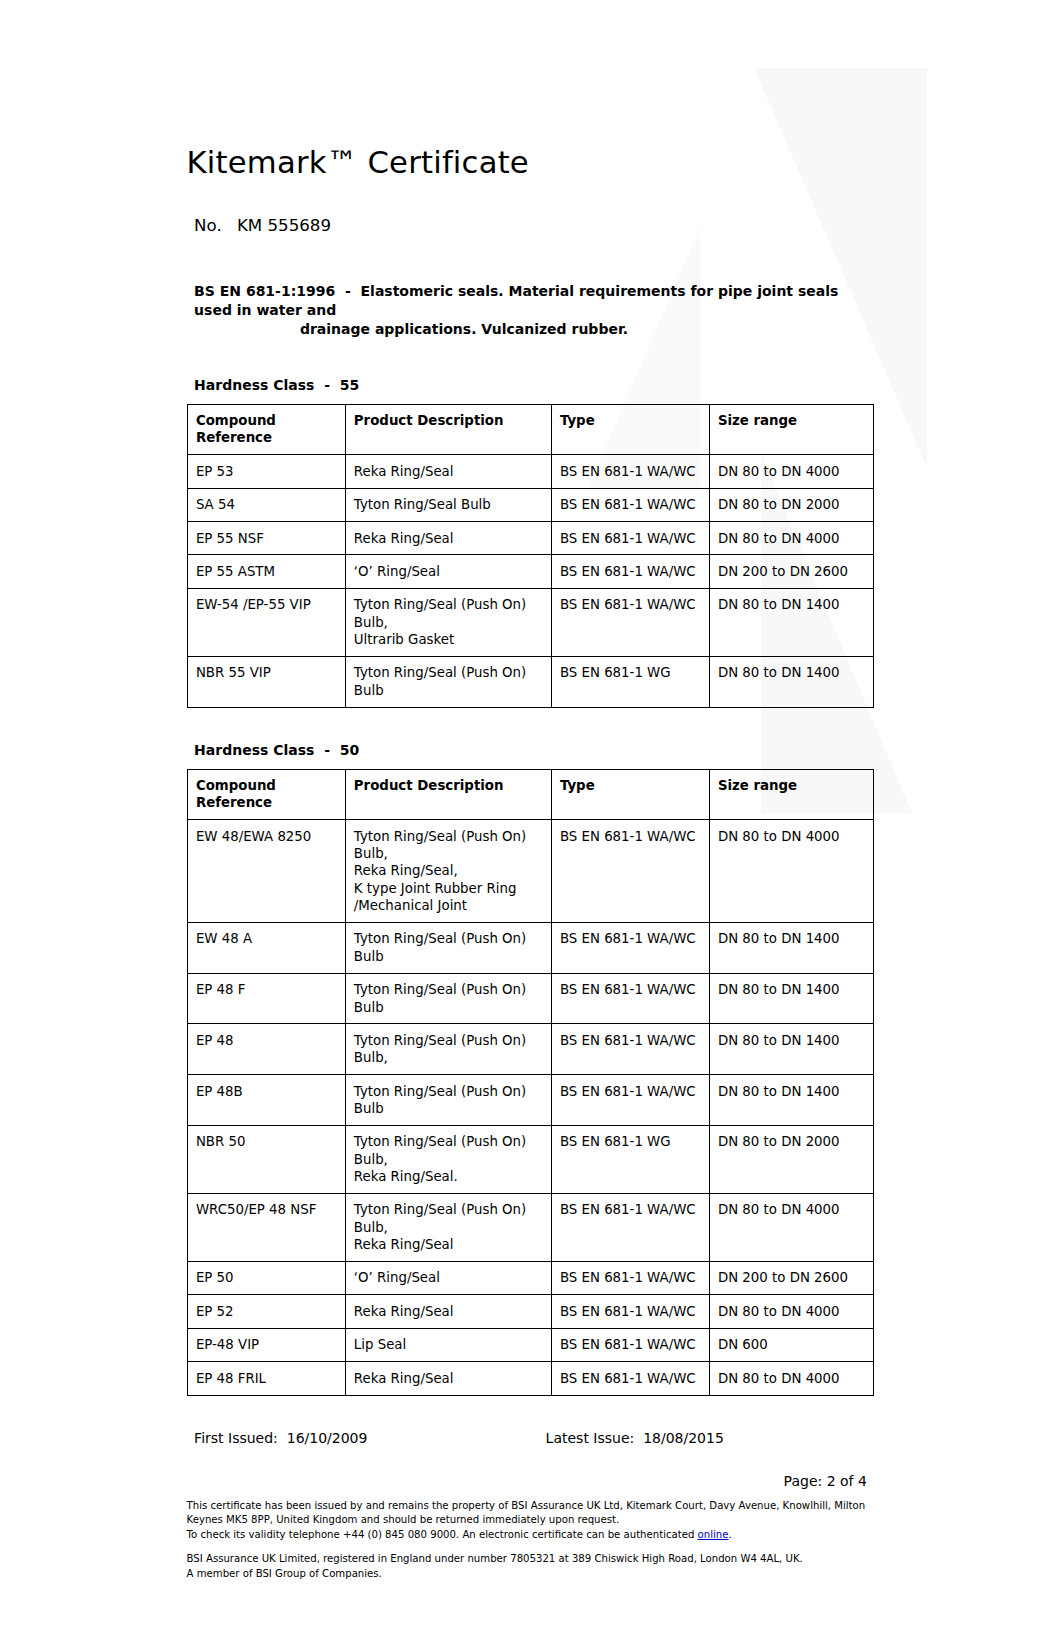Kitemark™ Certificate
No. KM 555689
BS EN 681-1:1996 - Elastomeric seals. Material requirements for pipe joint seals used in water and drainage applications. Vulcanized rubber.
Hardness Class - 55
| Compound Reference | Product Description | Type | Size range |
| --- | --- | --- | --- |
| EP 53 | Reka Ring/Seal | BS EN 681-1 WA/WC | DN 80 to DN 4000 |
| SA 54 | Tyton Ring/Seal Bulb | BS EN 681-1 WA/WC | DN 80 to DN 2000 |
| EP 55 NSF | Reka Ring/Seal | BS EN 681-1 WA/WC | DN 80 to DN 4000 |
| EP 55 ASTM | ‘O’ Ring/Seal | BS EN 681-1 WA/WC | DN 200 to DN 2600 |
| EW-54 /EP-55 VIP | Tyton Ring/Seal (Push On) Bulb, Ultrarib Gasket | BS EN 681-1 WA/WC | DN 80 to DN 1400 |
| NBR 55 VIP | Tyton Ring/Seal (Push On) Bulb | BS EN 681-1 WG | DN 80 to DN 1400 |
Hardness Class - 50
| Compound Reference | Product Description | Type | Size range |
| --- | --- | --- | --- |
| EW 48/EWA 8250 | Tyton Ring/Seal (Push On) Bulb, Reka Ring/Seal, K type Joint Rubber Ring /Mechanical Joint | BS EN 681-1 WA/WC | DN 80 to DN 4000 |
| EW 48 A | Tyton Ring/Seal (Push On) Bulb | BS EN 681-1 WA/WC | DN 80 to DN 1400 |
| EP 48 F | Tyton Ring/Seal (Push On) Bulb | BS EN 681-1 WA/WC | DN 80 to DN 1400 |
| EP 48 | Tyton Ring/Seal (Push On) Bulb, | BS EN 681-1 WA/WC | DN 80 to DN 1400 |
| EP 48B | Tyton Ring/Seal (Push On) Bulb | BS EN 681-1 WA/WC | DN 80 to DN 1400 |
| NBR 50 | Tyton Ring/Seal (Push On) Bulb, Reka Ring/Seal. | BS EN 681-1 WG | DN 80 to DN 2000 |
| WRC50/EP 48 NSF | Tyton Ring/Seal (Push On) Bulb, Reka Ring/Seal | BS EN 681-1 WA/WC | DN 80 to DN 4000 |
| EP 50 | ‘O’ Ring/Seal | BS EN 681-1 WA/WC | DN 200 to DN 2600 |
| EP 52 | Reka Ring/Seal | BS EN 681-1 WA/WC | DN 80 to DN 4000 |
| EP-48 VIP | Lip Seal | BS EN 681-1 WA/WC | DN 600 |
| EP 48 FRIL | Reka Ring/Seal | BS EN 681-1 WA/WC | DN 80 to DN 4000 |
First Issued: 16/10/2009 Latest Issue: 18/08/2015
Page: 2 of 4
This certificate has been issued by and remains the property of BSI Assurance UK Ltd, Kitemark Court, Davy Avenue, Knowlhill, Milton Keynes MK5 8PP, United Kingdom and should be returned immediately upon request.
To check its validity telephone +44 (0) 845 080 9000. An electronic certificate can be authenticated online.
BSI Assurance UK Limited, registered in England under number 7805321 at 389 Chiswick High Road, London W4 4AL, UK.
A member of BSI Group of Companies.